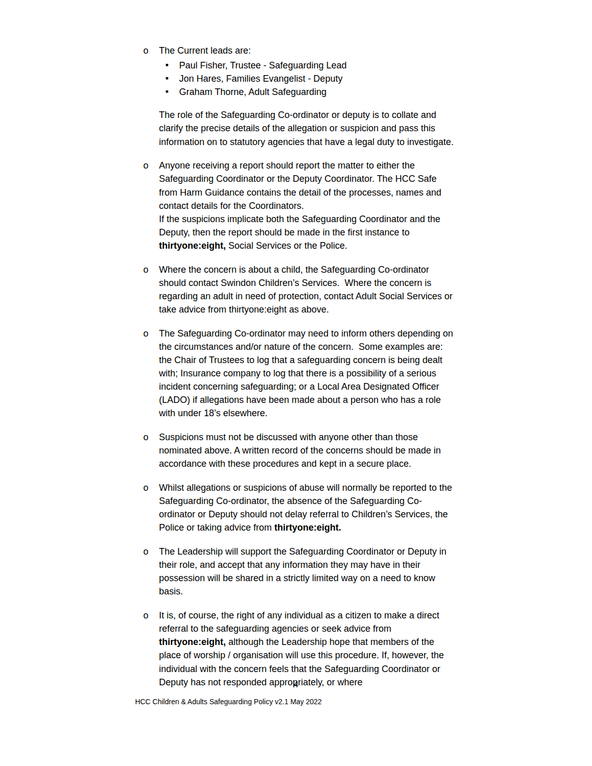The Current leads are:
Paul Fisher, Trustee - Safeguarding Lead
Jon Hares, Families Evangelist - Deputy
Graham Thorne, Adult Safeguarding
The role of the Safeguarding Co-ordinator or deputy is to collate and clarify the precise details of the allegation or suspicion and pass this information on to statutory agencies that have a legal duty to investigate.
Anyone receiving a report should report the matter to either the Safeguarding Coordinator or the Deputy Coordinator. The HCC Safe from Harm Guidance contains the detail of the processes, names and contact details for the Coordinators.
If the suspicions implicate both the Safeguarding Coordinator and the Deputy, then the report should be made in the first instance to thirtyone:eight, Social Services or the Police.
Where the concern is about a child, the Safeguarding Co-ordinator should contact Swindon Children’s Services. Where the concern is regarding an adult in need of protection, contact Adult Social Services or take advice from thirtyone:eight as above.
The Safeguarding Co-ordinator may need to inform others depending on the circumstances and/or nature of the concern. Some examples are: the Chair of Trustees to log that a safeguarding concern is being dealt with; Insurance company to log that there is a possibility of a serious incident concerning safeguarding; or a Local Area Designated Officer (LADO) if allegations have been made about a person who has a role with under 18’s elsewhere.
Suspicions must not be discussed with anyone other than those nominated above. A written record of the concerns should be made in accordance with these procedures and kept in a secure place.
Whilst allegations or suspicions of abuse will normally be reported to the Safeguarding Co-ordinator, the absence of the Safeguarding Co-ordinator or Deputy should not delay referral to Children’s Services, the Police or taking advice from thirtyone:eight.
The Leadership will support the Safeguarding Coordinator or Deputy in their role, and accept that any information they may have in their possession will be shared in a strictly limited way on a need to know basis.
It is, of course, the right of any individual as a citizen to make a direct referral to the safeguarding agencies or seek advice from thirtyone:eight, although the Leadership hope that members of the place of worship / organisation will use this procedure. If, however, the individual with the concern feels that the Safeguarding Coordinator or Deputy has not responded appropriately, or where
4
HCC Children & Adults Safeguarding Policy v2.1 May 2022